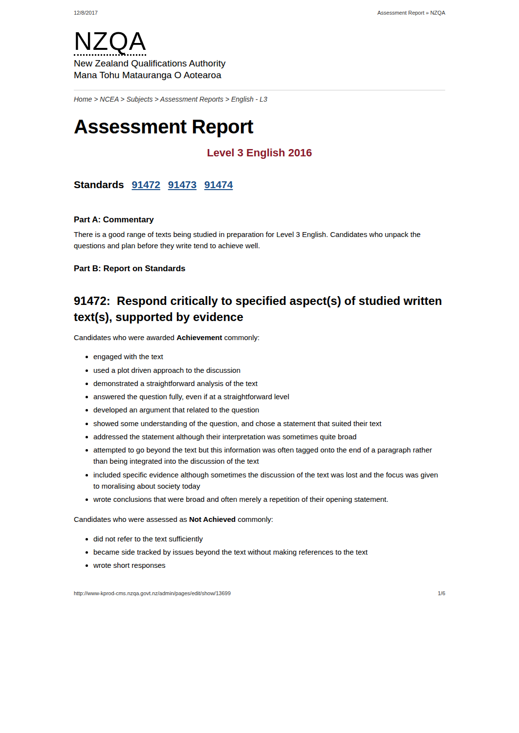12/8/2017 Assessment Report » NZQA
NZQA
New Zealand Qualifications Authority
Mana Tohu Matauranga O Aotearoa
Home > NCEA > Subjects > Assessment Reports > English - L3
Assessment Report
Level 3 English 2016
Standards 91472 91473 91474
Part A: Commentary
There is a good range of texts being studied in preparation for Level 3 English. Candidates who unpack the questions and plan before they write tend to achieve well.
Part B: Report on Standards
91472: Respond critically to specified aspect(s) of studied written text(s), supported by evidence
Candidates who were awarded Achievement commonly:
engaged with the text
used a plot driven approach to the discussion
demonstrated a straightforward analysis of the text
answered the question fully, even if at a straightforward level
developed an argument that related to the question
showed some understanding of the question, and chose a statement that suited their text
addressed the statement although their interpretation was sometimes quite broad
attempted to go beyond the text but this information was often tagged onto the end of a paragraph rather than being integrated into the discussion of the text
included specific evidence although sometimes the discussion of the text was lost and the focus was given to moralising about society today
wrote conclusions that were broad and often merely a repetition of their opening statement.
Candidates who were assessed as Not Achieved commonly:
did not refer to the text sufficiently
became side tracked by issues beyond the text without making references to the text
wrote short responses
http://www-kprod-cms.nzqa.govt.nz/admin/pages/edit/show/13699 1/6